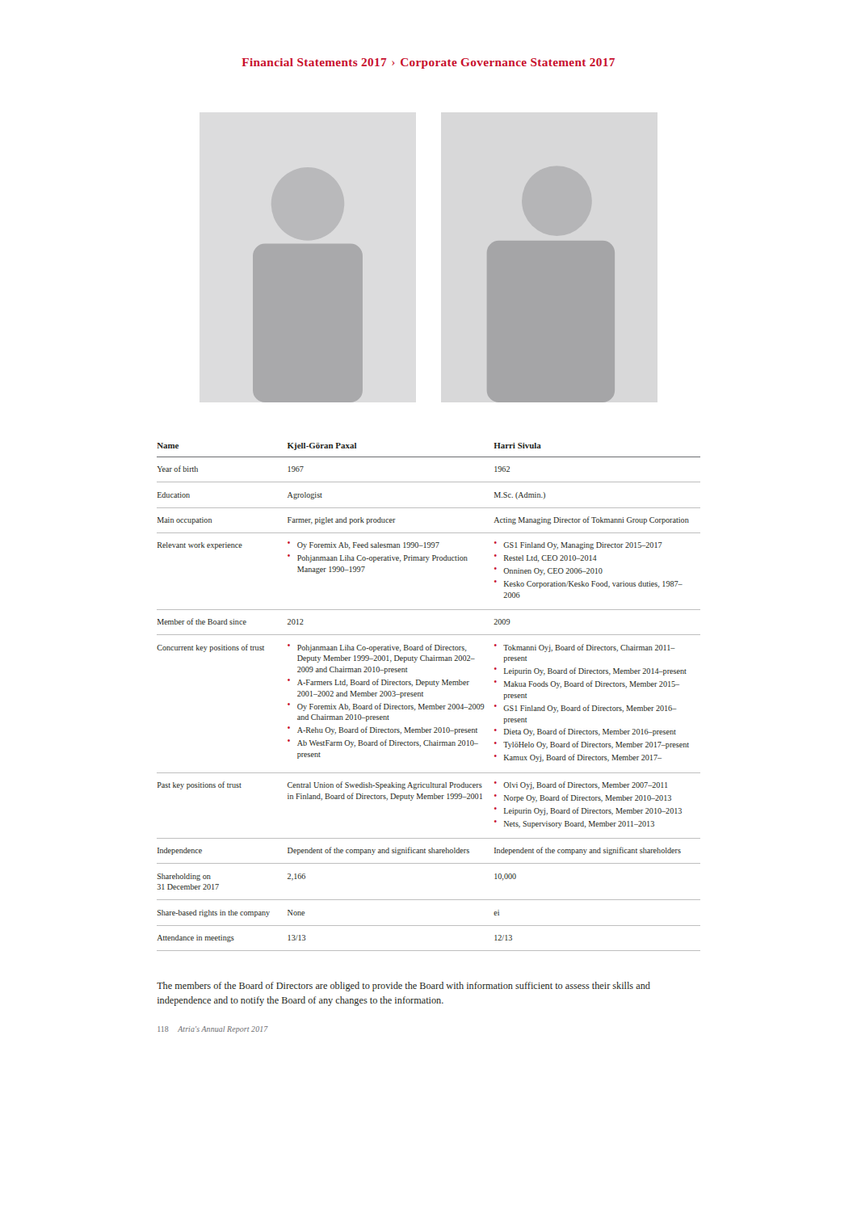Financial Statements 2017›Corporate Governance Statement 2017
| Name | Kjell-Göran Paxal | Harri Sivula |
| --- | --- | --- |
| Year of birth | 1967 | 1962 |
| Education | Agrologist | M.Sc. (Admin.) |
| Main occupation | Farmer, piglet and pork producer | Acting Managing Director of Tokmanni Group Corporation |
| Relevant work experience | Oy Foremix Ab, Feed salesman 1990–1997 Pohjanmaan Liha Co-operative, Primary Production Manager 1990–1997 | GS1 Finland Oy, Managing Director 2015–2017 Restel Ltd, CEO 2010–2014 Onninen Oy, CEO 2006–2010 Kesko Corporation/Kesko Food, various duties, 1987–2006 |
| Member of the Board since | 2012 | 2009 |
| Concurrent key positions of trust | Pohjanmaan Liha Co-operative, Board of Directors, Deputy Member 1999–2001, Deputy Chairman 2002–2009 and Chairman 2010–present A-Farmers Ltd, Board of Directors, Deputy Member 2001–2002 and Member 2003–present Oy Foremix Ab, Board of Directors, Member 2004–2009 and Chairman 2010–present A-Rehu Oy, Board of Directors, Member 2010–present Ab WestFarm Oy, Board of Directors, Chairman 2010–present | Tokmanni Oyj, Board of Directors, Chairman 2011–present Leipurin Oy, Board of Directors, Member 2014–present Makua Foods Oy, Board of Directors, Member 2015–present GS1 Finland Oy, Board of Directors, Member 2016–present Dieta Oy, Board of Directors, Member 2016–present TylöHelo Oy, Board of Directors, Member 2017–present Kamux Oyj, Board of Directors, Member 2017– |
| Past key positions of trust | Central Union of Swedish-Speaking Agricultural Producers in Finland, Board of Directors, Deputy Member 1999–2001 | Olvi Oyj, Board of Directors, Member 2007–2011 Norpe Oy, Board of Directors, Member 2010–2013 Leipurin Oyj, Board of Directors, Member 2010–2013 Nets, Supervisory Board, Member 2011–2013 |
| Independence | Dependent of the company and significant shareholders | Independent of the company and significant shareholders |
| Shareholding on 31 December 2017 | 2,166 | 10,000 |
| Share-based rights in the company | None | ei |
| Attendance in meetings | 13/13 | 12/13 |
The members of the Board of Directors are obliged to provide the Board with information sufficient to assess their skills and independence and to notify the Board of any changes to the information.
118 Atria's Annual Report 2017